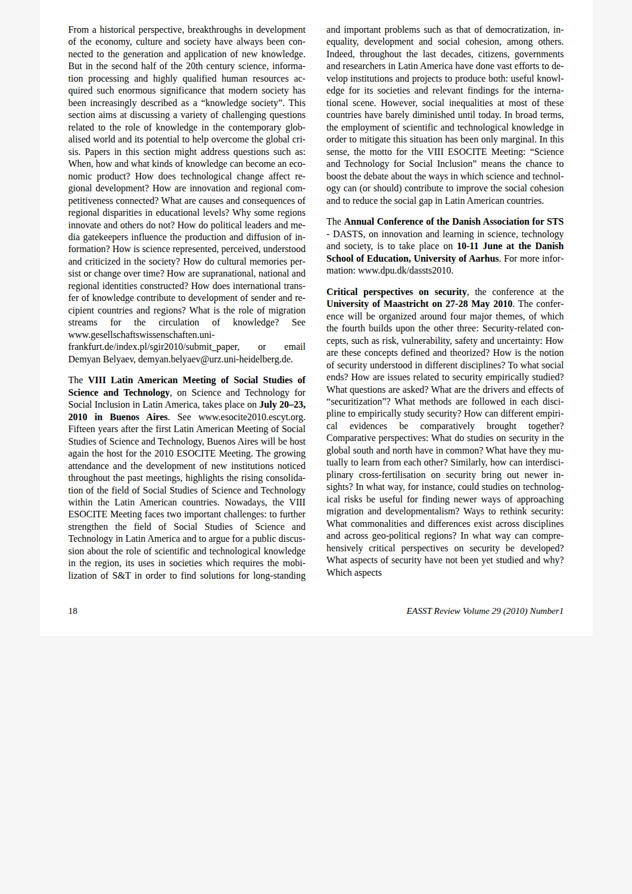From a historical perspective, breakthroughs in development of the economy, culture and society have always been connected to the generation and application of new knowledge. But in the second half of the 20th century science, information processing and highly qualified human resources acquired such enormous significance that modern society has been increasingly described as a “knowledge society”. This section aims at discussing a variety of challenging questions related to the role of knowledge in the contemporary globalised world and its potential to help overcome the global crisis. Papers in this section might address questions such as: When, how and what kinds of knowledge can become an economic product? How does technological change affect regional development? How are innovation and regional competitiveness connected? What are causes and consequences of regional disparities in educational levels? Why some regions innovate and others do not? How do political leaders and media gatekeepers influence the production and diffusion of information? How is science represented, perceived, understood and criticized in the society? How do cultural memories persist or change over time? How are supranational, national and regional identities constructed? How does international transfer of knowledge contribute to development of sender and recipient countries and regions? What is the role of migration streams for the circulation of knowledge? See www.gesellschaftswissenschaften.uni-frankfurt.de/index.pl/sgir2010/submit_paper, or email Demyan Belyaev, demyan.belyaev@urz.uni-heidelberg.de.
The VIII Latin American Meeting of Social Studies of Science and Technology, on Science and Technology for Social Inclusion in Latin America, takes place on July 20–23, 2010 in Buenos Aires. See www.esocite2010.escyt.org. Fifteen years after the first Latin American Meeting of Social Studies of Science and Technology, Buenos Aires will be host again the host for the 2010 ESOCITE Meeting. The growing attendance and the development of new institutions noticed throughout the past meetings, highlights the rising consolidation of the field of Social Studies of Science and Technology within the Latin American countries. Nowadays, the VIII ESOCITE Meeting faces two important challenges: to further strengthen the field of Social Studies of Science and Technology in Latin America and to argue for a public discussion about the role of scientific and technological knowledge in the region, its uses in societies which requires the mobilization of S&T in order to find solutions for long-standing and important problems such as that of democratization, inequality, development and social cohesion, among others. Indeed, throughout the last decades, citizens, governments and researchers in Latin America have done vast efforts to develop institutions and projects to produce both: useful knowledge for its societies and relevant findings for the international scene. However, social inequalities at most of these countries have barely diminished until today. In broad terms, the employment of scientific and technological knowledge in order to mitigate this situation has been only marginal. In this sense, the motto for the VIII ESOCITE Meeting: “Science and Technology for Social Inclusion” means the chance to boost the debate about the ways in which science and technology can (or should) contribute to improve the social cohesion and to reduce the social gap in Latin American countries.
The Annual Conference of the Danish Association for STS - DASTS, on innovation and learning in science, technology and society, is to take place on 10-11 June at the Danish School of Education, University of Aarhus. For more information: www.dpu.dk/dassts2010.
Critical perspectives on security, the conference at the University of Maastricht on 27-28 May 2010. The conference will be organized around four major themes, of which the fourth builds upon the other three: Security-related concepts, such as risk, vulnerability, safety and uncertainty: How are these concepts defined and theorized? How is the notion of security understood in different disciplines? To what social ends? How are issues related to security empirically studied? What questions are asked? What are the drivers and effects of “securitization”? What methods are followed in each discipline to empirically study security? How can different empirical evidences be comparatively brought together? Comparative perspectives: What do studies on security in the global south and north have in common? What have they mutually to learn from each other? Similarly, how can interdisciplinary cross-fertilisation on security bring out newer insights? In what way, for instance, could studies on technological risks be useful for finding newer ways of approaching migration and developmentalism? Ways to rethink security: What commonalities and differences exist across disciplines and across geo-political regions? In what way can comprehensively critical perspectives on security be developed? What aspects of security have not been yet studied and why? Which aspects
18 EASST Review Volume 29 (2010) Number1